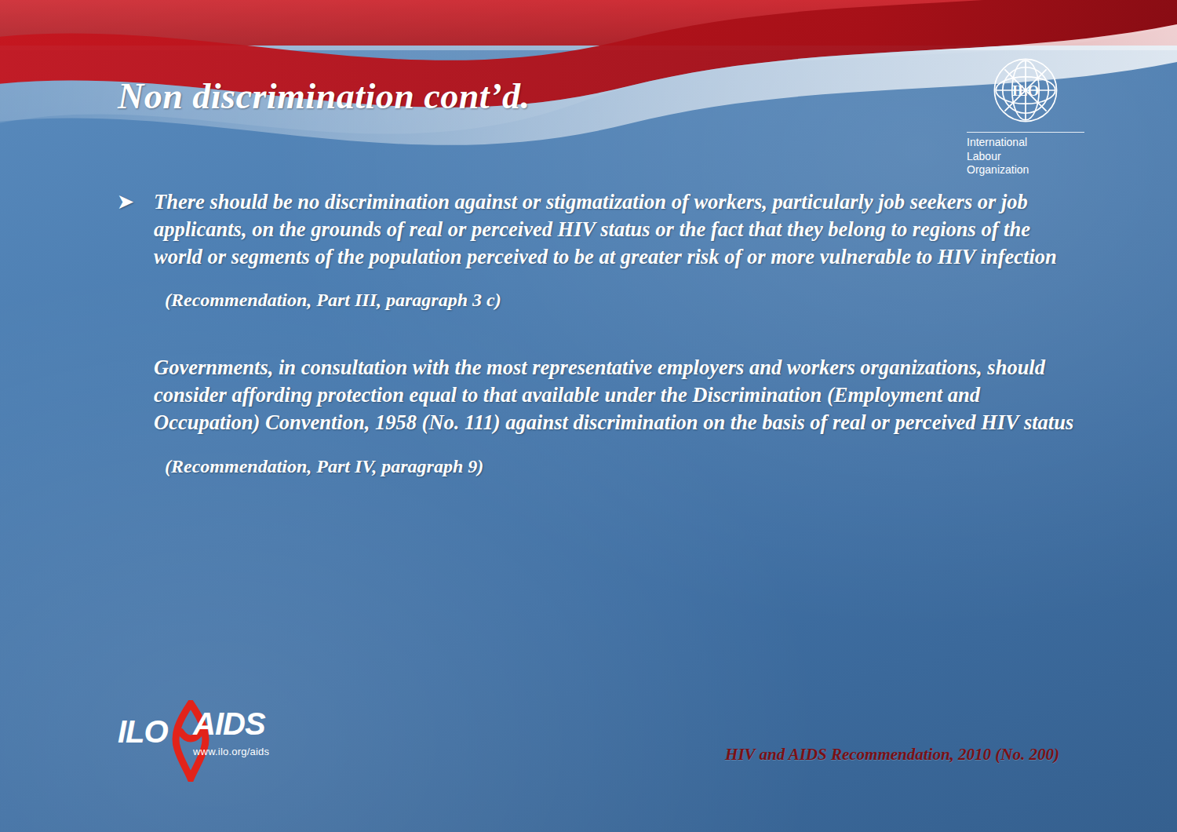Non discrimination cont’d.
ILO
International
Labour
Organization
There should be no discrimination against or stigmatization of workers, particularly job seekers or job applicants, on the grounds of real or perceived HIV status or the fact that they belong to regions of the world or segments of the population perceived to be at greater risk of or more vulnerable to HIV infection (Recommendation, Part III, paragraph 3 c)
Governments, in consultation with the most representative employers and workers organizations, should consider affording protection equal to that available under the Discrimination (Employment and Occupation) Convention, 1958 (No. 111) against discrimination on the basis of real or perceived HIV status (Recommendation, Part IV, paragraph 9)
ILO AIDS www.ilo.org/aids
HIV and AIDS Recommendation, 2010 (No. 200)